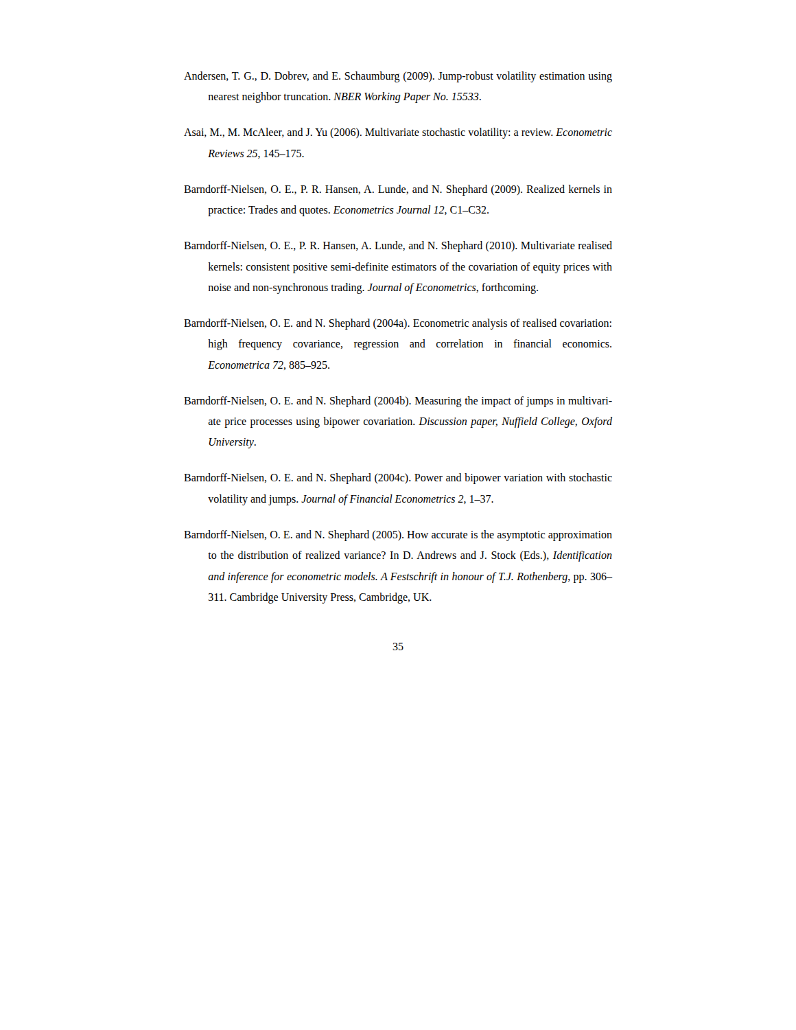Andersen, T. G., D. Dobrev, and E. Schaumburg (2009). Jump-robust volatility estimation using nearest neighbor truncation. NBER Working Paper No. 15533.
Asai, M., M. McAleer, and J. Yu (2006). Multivariate stochastic volatility: a review. Econometric Reviews 25, 145–175.
Barndorff-Nielsen, O. E., P. R. Hansen, A. Lunde, and N. Shephard (2009). Realized kernels in practice: Trades and quotes. Econometrics Journal 12, C1–C32.
Barndorff-Nielsen, O. E., P. R. Hansen, A. Lunde, and N. Shephard (2010). Multivariate realised kernels: consistent positive semi-definite estimators of the covariation of equity prices with noise and non-synchronous trading. Journal of Econometrics, forthcoming.
Barndorff-Nielsen, O. E. and N. Shephard (2004a). Econometric analysis of realised covariation: high frequency covariance, regression and correlation in financial economics. Econometrica 72, 885–925.
Barndorff-Nielsen, O. E. and N. Shephard (2004b). Measuring the impact of jumps in multivariate price processes using bipower covariation. Discussion paper, Nuffield College, Oxford University.
Barndorff-Nielsen, O. E. and N. Shephard (2004c). Power and bipower variation with stochastic volatility and jumps. Journal of Financial Econometrics 2, 1–37.
Barndorff-Nielsen, O. E. and N. Shephard (2005). How accurate is the asymptotic approximation to the distribution of realized variance? In D. Andrews and J. Stock (Eds.), Identification and inference for econometric models. A Festschrift in honour of T.J. Rothenberg, pp. 306–311. Cambridge University Press, Cambridge, UK.
35